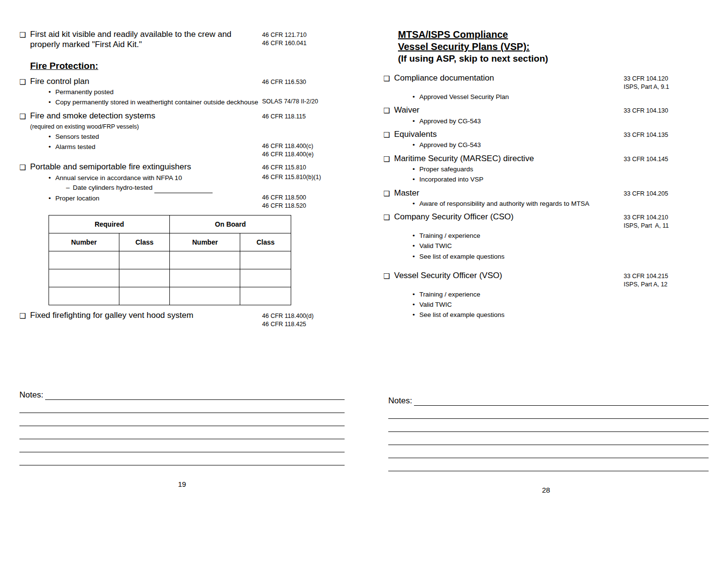First aid kit visible and readily available to the crew and properly marked "First Aid Kit."
46 CFR 121.710
46 CFR 160.041
Fire Protection:
Fire control plan
46 CFR 116.530
Permanently posted
Copy permanently stored in weathertight container outside deckhouse
SOLAS 74/78 II-2/20
Fire and smoke detection systems
(required on existing wood/FRP vessels)
46 CFR 118.115
Sensors tested
Alarms tested
46 CFR 118.400(c)
46 CFR 118.400(e)
Portable and semiportable fire extinguishers
46 CFR 115.810
Annual service in accordance with NFPA 10
Date cylinders hydro-tested
46 CFR 115.810(b)(1)
Proper location
46 CFR 118.500
46 CFR 118.520
| Required | On Board |
| --- | --- |
| Number | Class | Number | Class |
Fixed firefighting for galley vent hood system
46 CFR 118.400(d)
46 CFR 118.425
Notes:
19
MTSA/ISPS Compliance
Vessel Security Plans (VSP):
(If using ASP, skip to next section)
Compliance documentation
33 CFR 104.120
ISPS, Part A, 9.1
Approved Vessel Security Plan
Waiver
33 CFR 104.130
Approved by CG-543
Equivalents
33 CFR 104.135
Approved by CG-543
Maritime Security (MARSEC) directive
33 CFR 104.145
Proper safeguards
Incorporated into VSP
Master
33 CFR 104.205
Aware of responsibility and authority with regards to MTSA
Company Security Officer (CSO)
33 CFR 104.210
ISPS, Part A, 11
Training / experience
Valid TWIC
See list of example questions
Vessel Security Officer (VSO)
33 CFR 104.215
ISPS, Part A, 12
Training / experience
Valid TWIC
See list of example questions
Notes:
28